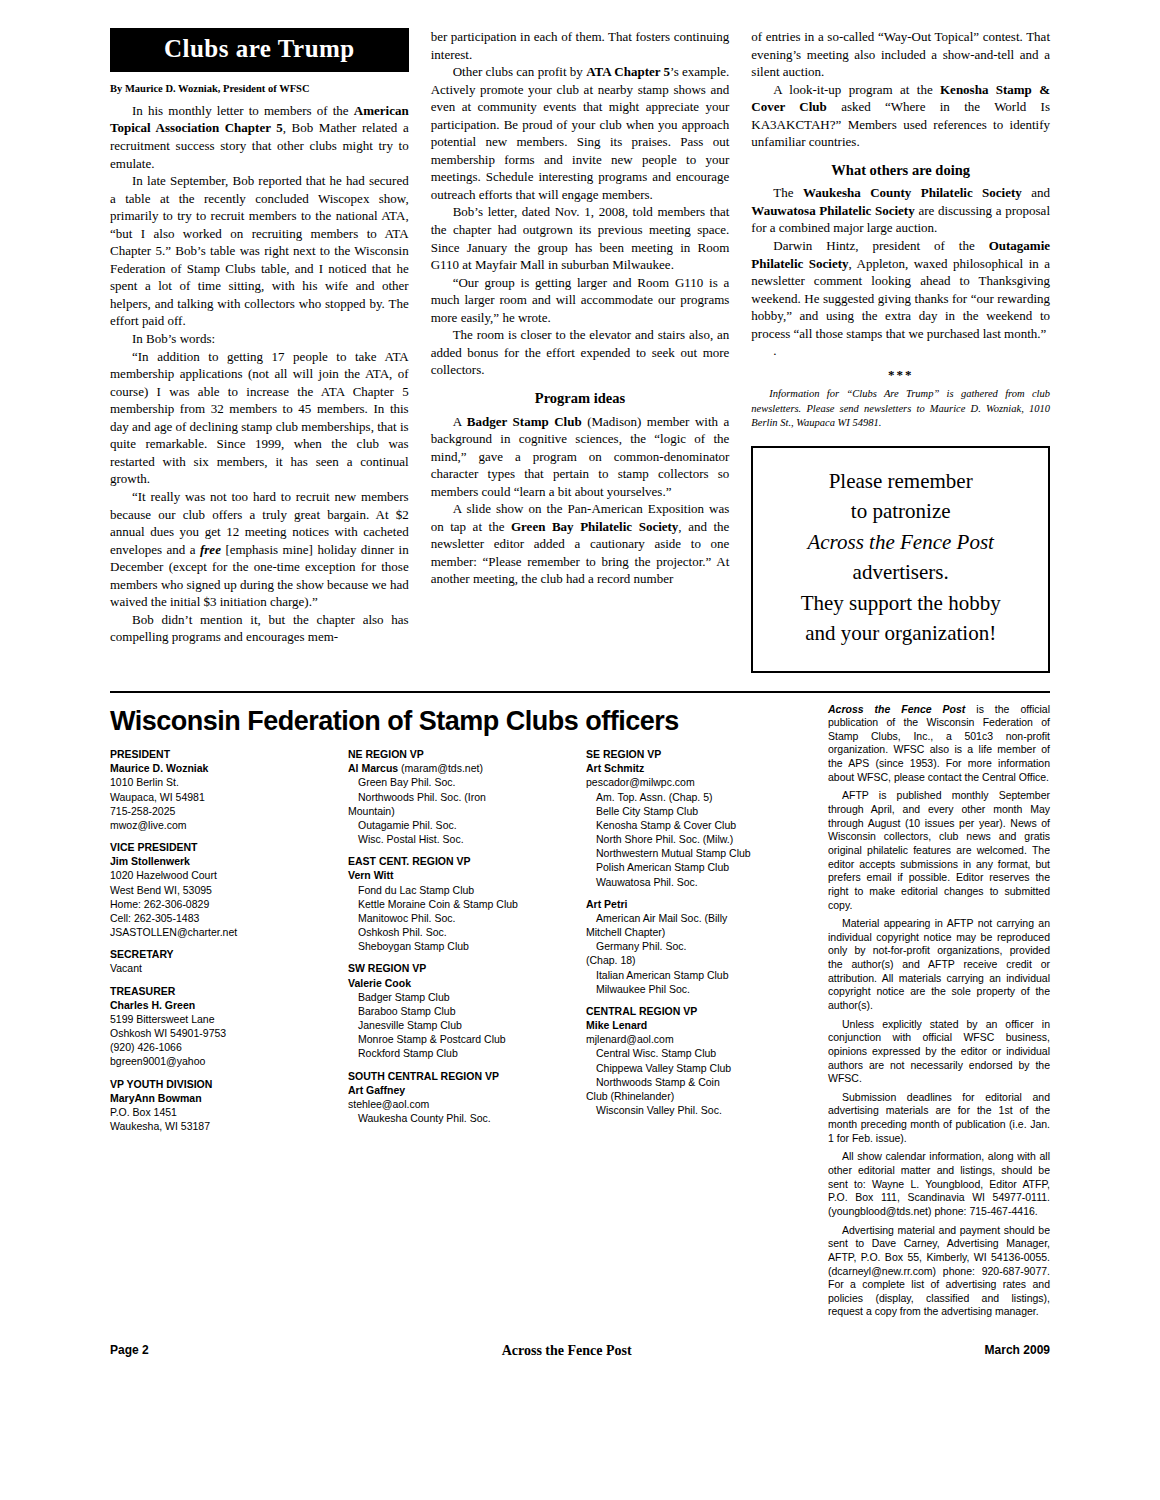Clubs are Trump
By Maurice D. Wozniak, President of WFSC
In his monthly letter to members of the American Topical Association Chapter 5, Bob Mather related a recruitment success story that other clubs might try to emulate.
In late September, Bob reported that he had secured a table at the recently concluded Wiscopex show, primarily to try to recruit members to the national ATA, “but I also worked on recruiting members to ATA Chapter 5.” Bob’s table was right next to the Wisconsin Federation of Stamp Clubs table, and I noticed that he spent a lot of time sitting, with his wife and other helpers, and talking with collectors who stopped by. The effort paid off.
In Bob’s words:
“In addition to getting 17 people to take ATA membership applications (not all will join the ATA, of course) I was able to increase the ATA Chapter 5 membership from 32 members to 45 members. In this day and age of declining stamp club memberships, that is quite remarkable. Since 1999, when the club was restarted with six members, it has seen a continual growth.
“It really was not too hard to recruit new members because our club offers a truly great bargain. At $2 annual dues you get 12 meeting notices with cacheted envelopes and a free [emphasis mine] holiday dinner in December (except for the one-time exception for those members who signed up during the show because we had waived the initial $3 initiation charge).”
Bob didn’t mention it, but the chapter also has compelling programs and encourages mem-
ber participation in each of them. That fosters continuing interest.
Other clubs can profit by ATA Chapter 5’s example. Actively promote your club at nearby stamp shows and even at community events that might appreciate your participation. Be proud of your club when you approach potential new members. Sing its praises. Pass out membership forms and invite new people to your meetings. Schedule interesting programs and encourage outreach efforts that will engage members.
Bob’s letter, dated Nov. 1, 2008, told members that the chapter had outgrown its previous meeting space. Since January the group has been meeting in Room G110 at Mayfair Mall in suburban Milwaukee.
“Our group is getting larger and Room G110 is a much larger room and will accommodate our programs more easily,” he wrote.
The room is closer to the elevator and stairs also, an added bonus for the effort expended to seek out more collectors.
Program ideas
A Badger Stamp Club (Madison) member with a background in cognitive sciences, the “logic of the mind,” gave a program on common-denominator character types that pertain to stamp collectors so members could “learn a bit about yourselves.”
A slide show on the Pan-American Exposition was on tap at the Green Bay Philatelic Society, and the newsletter editor added a cautionary aside to one member: “Please remember to bring the projector.” At another meeting, the club had a record number
of entries in a so-called “Way-Out Topical” contest. That evening’s meeting also included a show-and-tell and a silent auction.
A look-it-up program at the Kenosha Stamp & Cover Club asked “Where in the World Is KA3AKCTAH?” Members used references to identify unfamiliar countries.
What others are doing
The Waukesha County Philatelic Society and Wauwatosa Philatelic Society are discussing a proposal for a combined major large auction.
Darwin Hintz, president of the Outagamie Philatelic Society, Appleton, waxed philosophical in a newsletter comment looking ahead to Thanksgiving weekend. He suggested giving thanks for “our rewarding hobby,” and using the extra day in the weekend to process “all those stamps that we purchased last month.”
.
***
Information for “Clubs Are Trump” is gathered from club newsletters. Please send newsletters to Maurice D. Wozniak, 1010 Berlin St., Waupaca WI 54981.
Please remember
to patronize
Across the Fence Post
advertisers.
They support the hobby
and your organization!
Wisconsin Federation of Stamp Clubs officers
President
Maurice D. Wozniak
1010 Berlin St.
Waupaca, WI 54981
715-258-2025
mwoz@live.com
Vice President
Jim Stollenwerk
1020 Hazelwood Court
West Bend WI, 53095
Home: 262-306-0829
Cell: 262-305-1483
JSASTOLLEN@charter.net
Secretary
Vacant
Treasurer
Charles H. Green
5199 Bittersweet Lane
Oshkosh WI 54901-9753
(920) 426-1066
bgreen9001@yahoo
VP Youth Division
MaryAnn Bowman
P.O. Box 1451
Waukesha, WI 53187
NE Region VP
Al Marcus (maram@tds.net)
Green Bay Phil. Soc.
Northwoods Phil. Soc. (Iron
Mountain)
Outagamie Phil. Soc.
Wisc. Postal Hist. Soc.
East Cent. Region VP
Vern Witt
Fond du Lac Stamp Club
Kettle Moraine Coin & Stamp Club
Manitowoc Phil. Soc.
Oshkosh Phil. Soc.
Sheboygan Stamp Club
SW Region VP
Valerie Cook
Badger Stamp Club
Baraboo Stamp Club
Janesville Stamp Club
Monroe Stamp & Postcard Club
Rockford Stamp Club
South Central Region VP
Art Gaffney
stehlee@aol.com
Waukesha County Phil. Soc.
SE Region VP
Art Schmitz
pescador@milwpc.com
Am. Top. Assn. (Chap. 5)
Belle City Stamp Club
Kenosha Stamp & Cover Club
North Shore Phil. Soc. (Milw.)
Northwestern Mutual Stamp Club
Polish American Stamp Club
Wauwatosa Phil. Soc.
Art Petri
American Air Mail Soc. (Billy
Mitchell Chapter)
Germany Phil. Soc.
(Chap. 18)
Italian American Stamp Club
Milwaukee Phil Soc.
Central Region VP
Mike Lenard
mjlenard@aol.com
Central Wisc. Stamp Club
Chippewa Valley Stamp Club
Northwoods Stamp & Coin
Club (Rhinelander)
Wisconsin Valley Phil. Soc.
Across the Fence Post is the official publication of the Wisconsin Federation of Stamp Clubs, Inc., a 501c3 non-profit organization. WFSC also is a life member of the APS (since 1953). For more information about WFSC, please contact the Central Office.
AFTP is published monthly September through April, and every other month May through August (10 issues per year). News of Wisconsin collectors, club news and gratis original philatelic features are welcomed. The editor accepts submissions in any format, but prefers email if possible. Editor reserves the right to make editorial changes to submitted copy.
Material appearing in AFTP not carrying an individual copyright notice may be reproduced only by not-for-profit organizations, provided the author(s) and AFTP receive credit or attribution. All materials carrying an individual copyright notice are the sole property of the author(s).
Unless explicitly stated by an officer in conjunction with official WFSC business, opinions expressed by the editor or individual authors are not necessarily endorsed by the WFSC.
Submission deadlines for editorial and advertising materials are for the 1st of the month preceding month of publication (i.e. Jan. 1 for Feb. issue).
All show calendar information, along with all other editorial matter and listings, should be sent to: Wayne L. Youngblood, Editor ATFP, P.O. Box 111, Scandinavia WI 54977-0111. (youngblood@tds.net) phone: 715-467-4416.
Advertising material and payment should be sent to Dave Carney, Advertising Manager, AFTP, P.O. Box 55, Kimberly, WI 54136-0055. (dcarneyl@new.rr.com) phone: 920-687-9077. For a complete list of advertising rates and policies (display, classified and listings), request a copy from the advertising manager.
Page 2
Across the Fence Post
March 2009